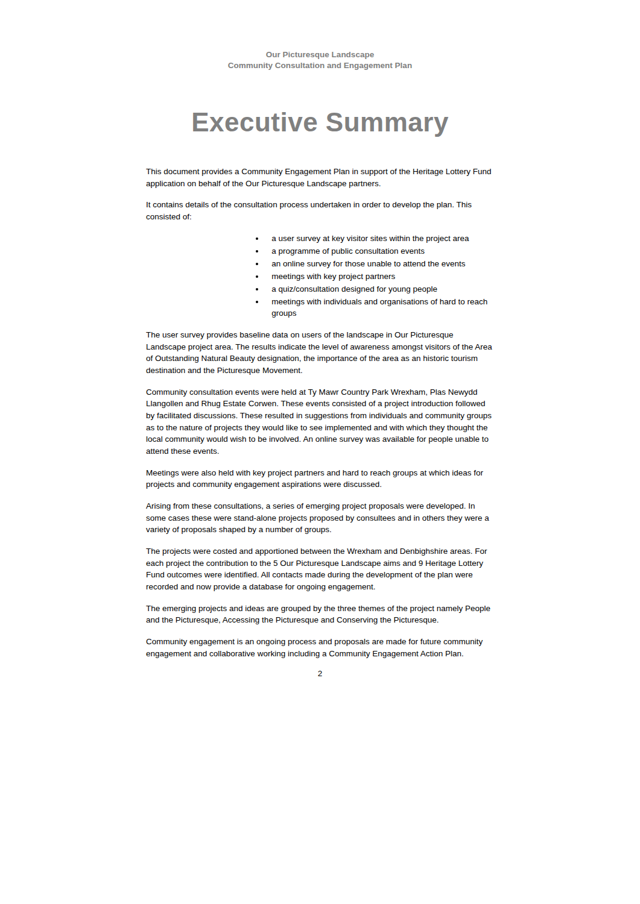Our Picturesque Landscape
Community Consultation and Engagement Plan
Executive Summary
This document provides a Community Engagement Plan in support of the Heritage Lottery Fund application on behalf of the Our Picturesque Landscape partners.
It contains details of the consultation process undertaken in order to develop the plan. This consisted of:
a user survey at key visitor sites within the project area
a programme of public consultation events
an online survey for those unable to attend the events
meetings with key project partners
a quiz/consultation designed for young people
meetings with individuals and organisations of hard to reach groups
The user survey provides baseline data on users of the landscape in Our Picturesque Landscape project area. The results indicate the level of awareness amongst visitors of the Area of Outstanding Natural Beauty designation, the importance of the area as an historic tourism destination and the Picturesque Movement.
Community consultation events were held at Ty Mawr Country Park Wrexham, Plas Newydd Llangollen and Rhug Estate Corwen. These events consisted of a project introduction followed by facilitated discussions. These resulted in suggestions from individuals and community groups as to the nature of projects they would like to see implemented and with which they thought the local community would wish to be involved. An online survey was available for people unable to attend these events.
Meetings were also held with key project partners and hard to reach groups at which ideas for projects and community engagement aspirations were discussed.
Arising from these consultations, a series of emerging project proposals were developed. In some cases these were stand-alone projects proposed by consultees and in others they were a variety of proposals shaped by a number of groups.
The projects were costed and apportioned between the Wrexham and Denbighshire areas. For each project the contribution to the 5 Our Picturesque Landscape aims and 9 Heritage Lottery Fund outcomes were identified. All contacts made during the development of the plan were recorded and now provide a database for ongoing engagement.
The emerging projects and ideas are grouped by the three themes of the project namely People and the Picturesque, Accessing the Picturesque and Conserving the Picturesque.
Community engagement is an ongoing process and proposals are made for future community engagement and collaborative working including a Community Engagement Action Plan.
2